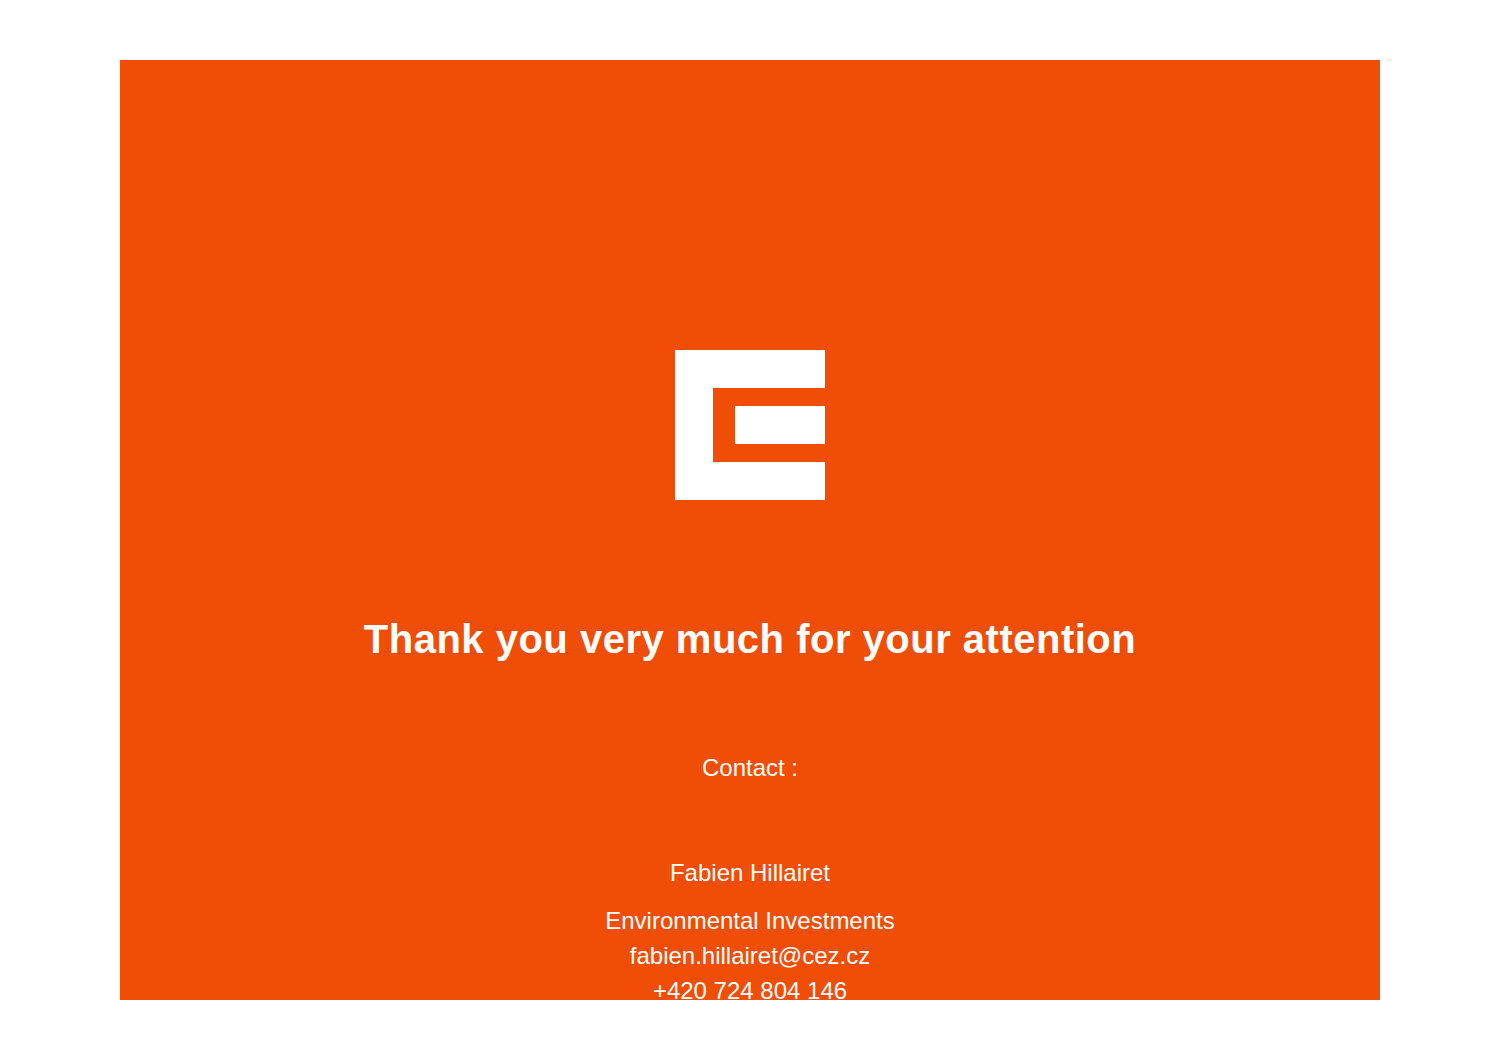Thank you very much for your attention
Contact :
Fabien Hillairet
Environmental Investments
fabien.hillairet@cez.cz
+420 724 804 146